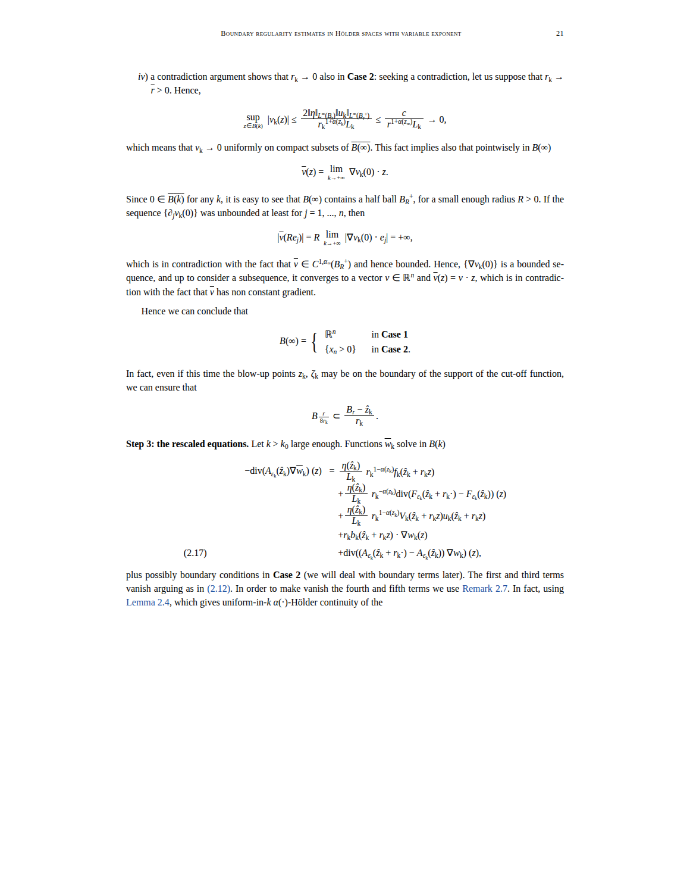Boundary regularity estimates in Hölder spaces with variable exponent 21
iv) a contradiction argument shows that rk → 0 also in Case 2: seeking a contradiction, let us suppose that rk → r > 0. Hence,
sup z∈B(k) |vk(z)| ≤ 2‖η‖L∞(Br)‖uk‖L∞(Br+) rk1+α(zk)Lk ≤ cr1+α(z∞)Lk → 0,
which means that vk → 0 uniformly on compact subsets of B(∞). This fact implies also that pointwisely in B(∞)
v(z) = lim k→+∞ ∇vk(0) · z.
Since 0 ∈ B(k) for any k, it is easy to see that B(∞) contains a half ball BR+, for a small enough radius R > 0. If the sequence {∂jvk(0)} was unbounded at least for j = 1, ..., n, then
|v(Rej)| = R lim k→+∞ |∇vk(0) · ej| = +∞,
which is in contradiction with the fact that v ∈ C1,α∞(BR+) and hence bounded. Hence, {∇vk(0)} is a bounded sequence, and up to consider a subsequence, it converges to a vector ν ∈ ℝn and v(z) = ν · z, which is in contradiction with the fact that v has non constant gradient.
Hence we can conclude that
B(∞) = { ℝn in Case 1 {xn > 0}in Case 2.
In fact, even if this time the blow-up points zk, ζk may be on the boundary of the support of the cut-off function, we can ensure that
Br 8rk ⊂ Br − ẑk rk.
Step 3: the rescaled equations. Let k > k0 large enough. Functions wk solve in B(k)
| | −div( A ε k ( ẑ k )∇ w k ) ( z ) | = | η ( ẑ k ) L k r k 1− α ( z k ) f k ( ẑ k + r k z ) |
| | | | + η ( ẑ k ) L k r k − α ( z k ) div( F ε k ( ẑ k + r k ·) − F ε k ( ẑ k )) ( z ) |
| | | | + η ( ẑ k ) L k r k 1− α ( z k ) V k ( ẑ k + r k z ) u k ( ẑ k + r k z ) |
| | | | + r k b k ( ẑ k + r k z ) · ∇ w k ( z ) |
| (2.17) | | | +div(( A ε k ( ẑ k + r k ·) − A ε k ( ẑ k )) ∇ w k ) ( z ), |
plus possibly boundary conditions in Case 2 (we will deal with boundary terms later). The first and third terms vanish arguing as in (2.12). In order to make vanish the fourth and fifth terms we use Remark 2.7. In fact, using Lemma 2.4, which gives uniform-in-k α(·)-Hölder continuity of the